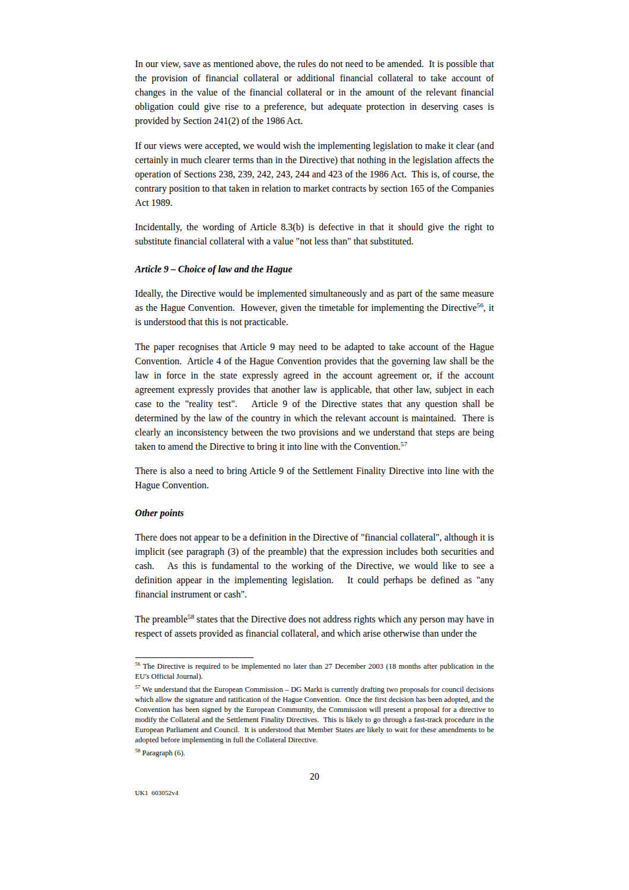In our view, save as mentioned above, the rules do not need to be amended. It is possible that the provision of financial collateral or additional financial collateral to take account of changes in the value of the financial collateral or in the amount of the relevant financial obligation could give rise to a preference, but adequate protection in deserving cases is provided by Section 241(2) of the 1986 Act.
If our views were accepted, we would wish the implementing legislation to make it clear (and certainly in much clearer terms than in the Directive) that nothing in the legislation affects the operation of Sections 238, 239, 242, 243, 244 and 423 of the 1986 Act. This is, of course, the contrary position to that taken in relation to market contracts by section 165 of the Companies Act 1989.
Incidentally, the wording of Article 8.3(b) is defective in that it should give the right to substitute financial collateral with a value "not less than" that substituted.
Article 9 – Choice of law and the Hague
Ideally, the Directive would be implemented simultaneously and as part of the same measure as the Hague Convention. However, given the timetable for implementing the Directive56, it is understood that this is not practicable.
The paper recognises that Article 9 may need to be adapted to take account of the Hague Convention. Article 4 of the Hague Convention provides that the governing law shall be the law in force in the state expressly agreed in the account agreement or, if the account agreement expressly provides that another law is applicable, that other law, subject in each case to the "reality test". Article 9 of the Directive states that any question shall be determined by the law of the country in which the relevant account is maintained. There is clearly an inconsistency between the two provisions and we understand that steps are being taken to amend the Directive to bring it into line with the Convention.57
There is also a need to bring Article 9 of the Settlement Finality Directive into line with the Hague Convention.
Other points
There does not appear to be a definition in the Directive of "financial collateral", although it is implicit (see paragraph (3) of the preamble) that the expression includes both securities and cash. As this is fundamental to the working of the Directive, we would like to see a definition appear in the implementing legislation. It could perhaps be defined as "any financial instrument or cash".
The preamble58 states that the Directive does not address rights which any person may have in respect of assets provided as financial collateral, and which arise otherwise than under the
56 The Directive is required to be implemented no later than 27 December 2003 (18 months after publication in the EU's Official Journal).
57 We understand that the European Commission – DG Markt is currently drafting two proposals for council decisions which allow the signature and ratification of the Hague Convention. Once the first decision has been adopted, and the Convention has been signed by the European Community, the Commission will present a proposal for a directive to modify the Collateral and the Settlement Finality Directives. This is likely to go through a fast-track procedure in the European Parliament and Council. It is understood that Member States are likely to wait for these amendments to be adopted before implementing in full the Collateral Directive.
58 Paragraph (6).
20
UK1 603052v4